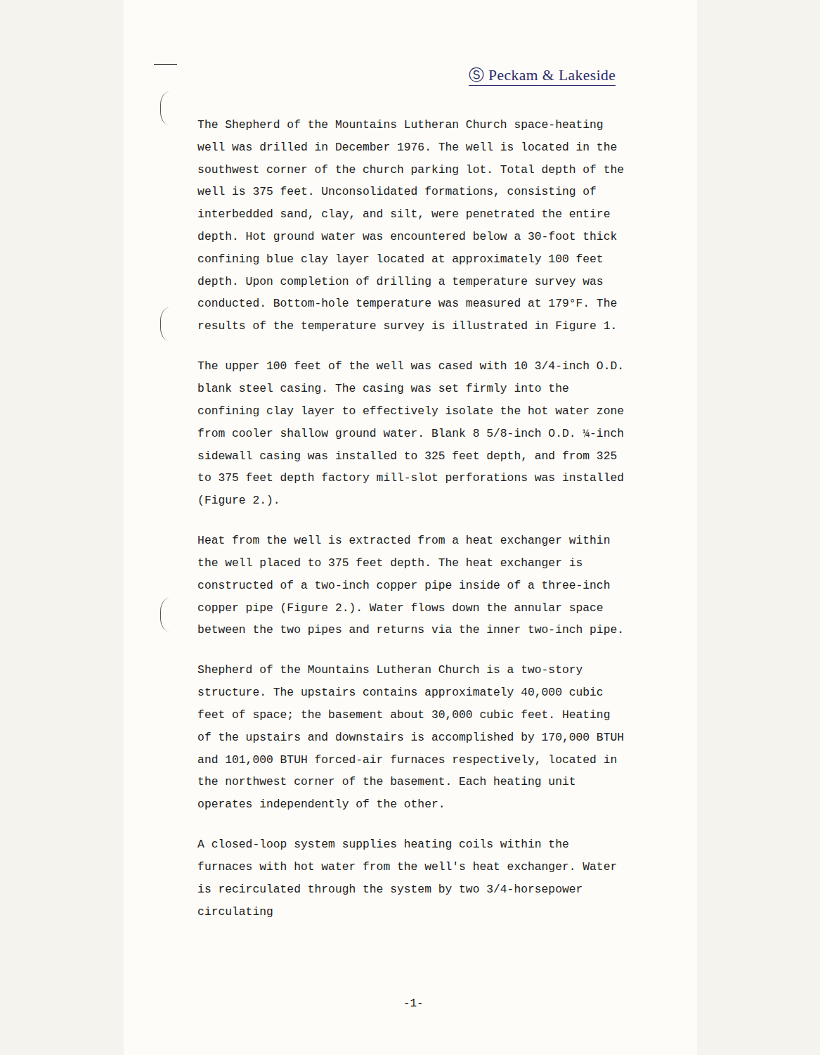Ⓢ Peckam & Lakeside
The Shepherd of the Mountains Lutheran Church space-heating well was drilled in December 1976. The well is located in the southwest corner of the church parking lot. Total depth of the well is 375 feet. Unconsolidated formations, consisting of interbedded sand, clay, and silt, were penetrated the entire depth. Hot ground water was encountered below a 30-foot thick confining blue clay layer located at approximately 100 feet depth. Upon completion of drilling a temperature survey was conducted. Bottom-hole temperature was measured at 179°F. The results of the temperature survey is illustrated in Figure 1.
The upper 100 feet of the well was cased with 10 3/4-inch O.D. blank steel casing. The casing was set firmly into the confining clay layer to effectively isolate the hot water zone from cooler shallow ground water. Blank 8 5/8-inch O.D. ¼-inch sidewall casing was installed to 325 feet depth, and from 325 to 375 feet depth factory mill-slot perforations was installed (Figure 2.).
Heat from the well is extracted from a heat exchanger within the well placed to 375 feet depth. The heat exchanger is constructed of a two-inch copper pipe inside of a three-inch copper pipe (Figure 2.). Water flows down the annular space between the two pipes and returns via the inner two-inch pipe.
Shepherd of the Mountains Lutheran Church is a two-story structure. The upstairs contains approximately 40,000 cubic feet of space; the basement about 30,000 cubic feet. Heating of the upstairs and downstairs is accomplished by 170,000 BTUH and 101,000 BTUH forced-air furnaces respectively, located in the northwest corner of the basement. Each heating unit operates independently of the other.
A closed-loop system supplies heating coils within the furnaces with hot water from the well's heat exchanger. Water is recirculated through the system by two 3/4-horsepower circulating
-1-